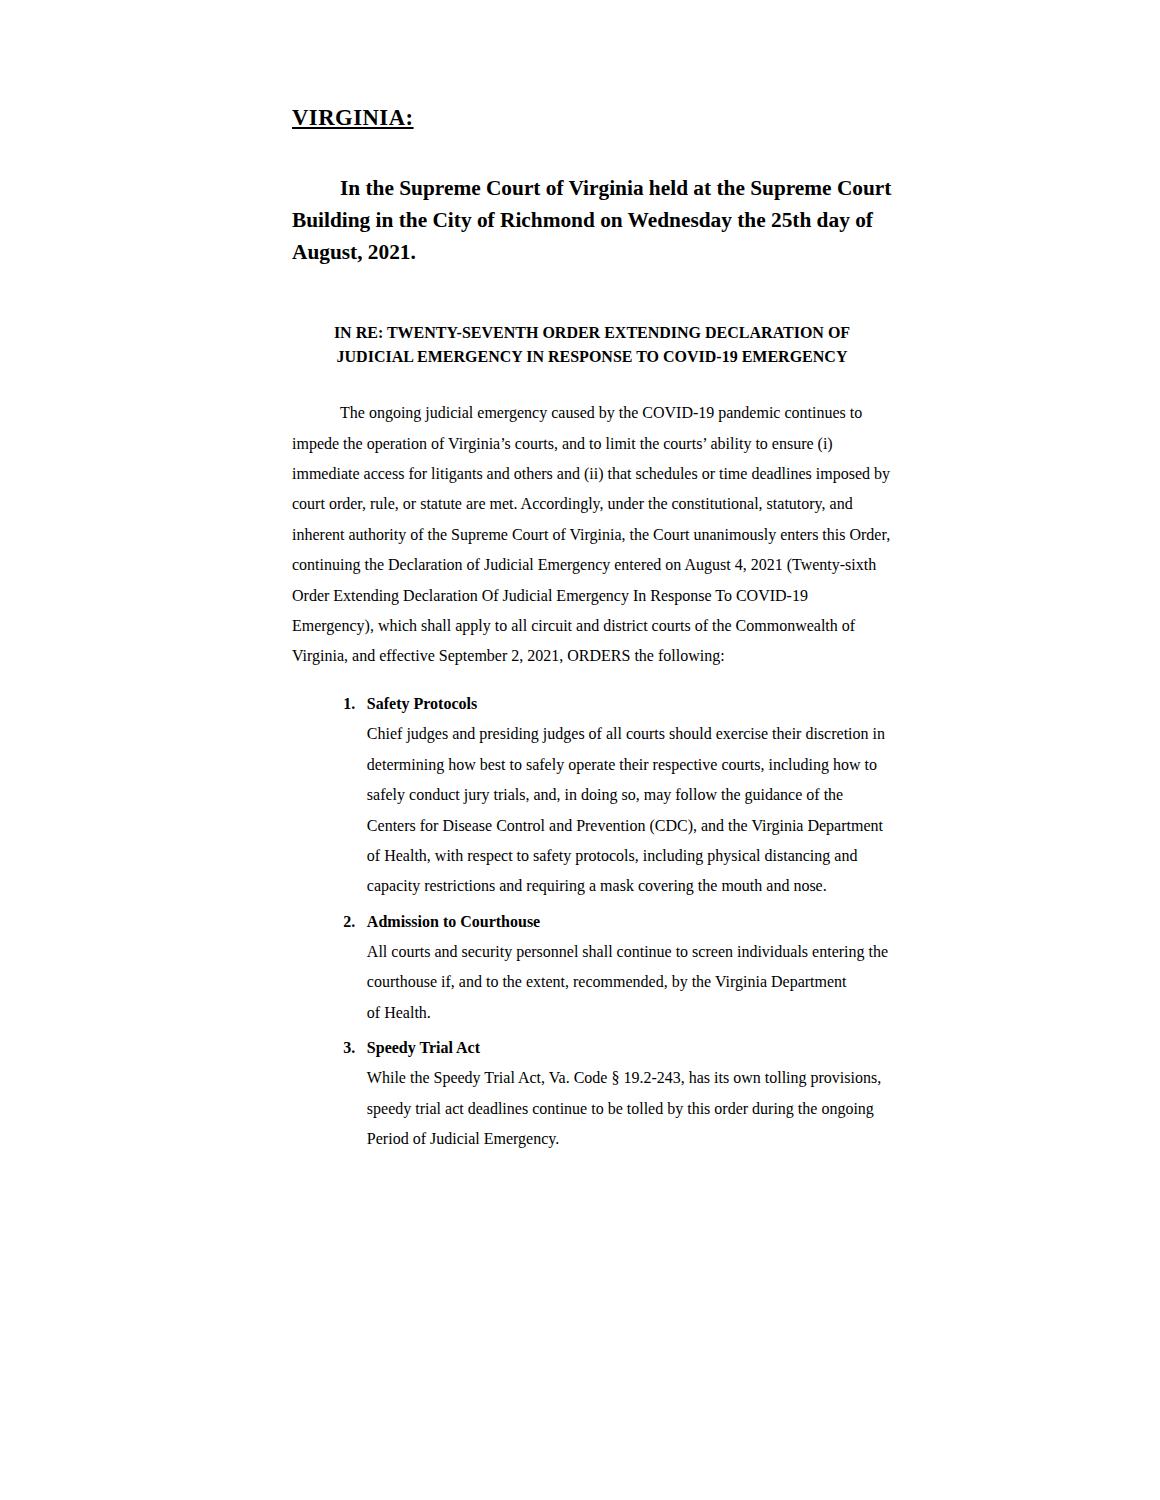VIRGINIA:
In the Supreme Court of Virginia held at the Supreme Court Building in the City of Richmond on Wednesday the 25th day of August, 2021.
In re: Twenty-Seventh Order Extending Declaration of Judicial Emergency in Response to COVID-19 Emergency
The ongoing judicial emergency caused by the COVID-19 pandemic continues to impede the operation of Virginia’s courts, and to limit the courts’ ability to ensure (i) immediate access for litigants and others and (ii) that schedules or time deadlines imposed by court order, rule, or statute are met. Accordingly, under the constitutional, statutory, and inherent authority of the Supreme Court of Virginia, the Court unanimously enters this Order, continuing the Declaration of Judicial Emergency entered on August 4, 2021 (Twenty-sixth Order Extending Declaration Of Judicial Emergency In Response To COVID-19 Emergency), which shall apply to all circuit and district courts of the Commonwealth of Virginia, and effective September 2, 2021, ORDERS the following:
Safety Protocols
Chief judges and presiding judges of all courts should exercise their discretion in determining how best to safely operate their respective courts, including how to safely conduct jury trials, and, in doing so, may follow the guidance of the Centers for Disease Control and Prevention (CDC), and the Virginia Department of Health, with respect to safety protocols, including physical distancing and capacity restrictions and requiring a mask covering the mouth and nose.
Admission to Courthouse
All courts and security personnel shall continue to screen individuals entering the courthouse if, and to the extent, recommended, by the Virginia Department
of Health.
Speedy Trial Act
While the Speedy Trial Act, Va. Code § 19.2-243, has its own tolling provisions, speedy trial act deadlines continue to be tolled by this order during the ongoing Period of Judicial Emergency.